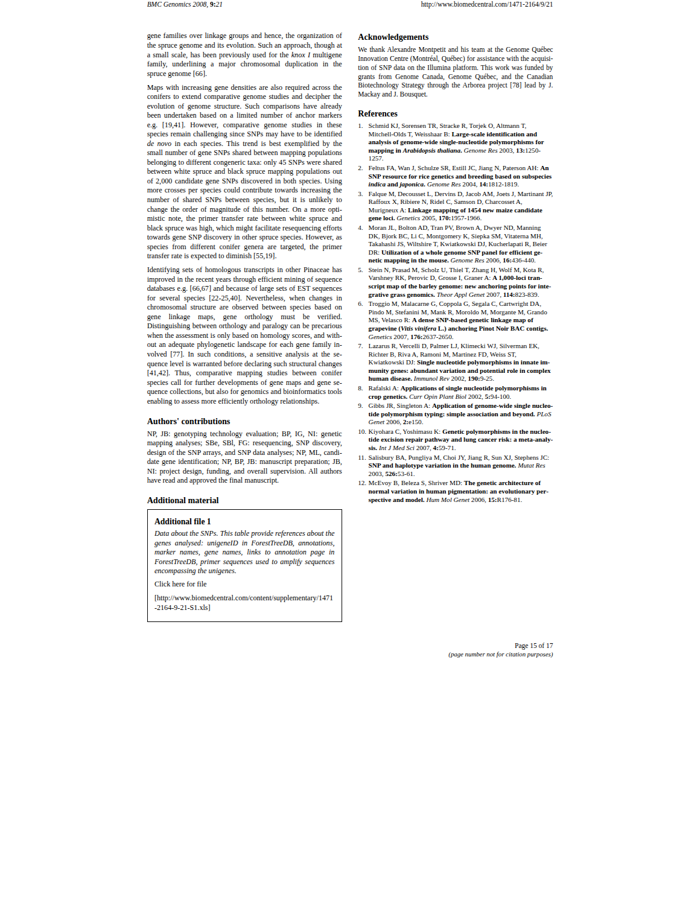BMC Genomics 2008, 9: 21
http://www.biomedcentral.com/1471-2164/9/21
gene families over linkage groups and hence, the organization of the spruce genome and its evolution. Such an approach, though at a small scale, has been previously used for the knox I multigene family, underlining a major chromosomal duplication in the spruce genome [66].
Maps with increasing gene densities are also required across the conifers to extend comparative genome studies and decipher the evolution of genome structure. Such comparisons have already been undertaken based on a limited number of anchor markers e.g. [19,41]. However, comparative genome studies in these species remain challenging since SNPs may have to be identified de novo in each species. This trend is best exemplified by the small number of gene SNPs shared between mapping populations belonging to different congeneric taxa: only 45 SNPs were shared between white spruce and black spruce mapping populations out of 2,000 candidate gene SNPs discovered in both species. Using more crosses per species could contribute towards increasing the number of shared SNPs between species, but it is unlikely to change the order of magnitude of this number. On a more optimistic note, the primer transfer rate between white spruce and black spruce was high, which might facilitate resequencing efforts towards gene SNP discovery in other spruce species. However, as species from different conifer genera are targeted, the primer transfer rate is expected to diminish [55,19].
Identifying sets of homologous transcripts in other Pinaceae has improved in the recent years through efficient mining of sequence databases e.g. [66,67] and because of large sets of EST sequences for several species [22-25,40]. Nevertheless, when changes in chromosomal structure are observed between species based on gene linkage maps, gene orthology must be verified. Distinguishing between orthology and paralogy can be precarious when the assessment is only based on homology scores, and without an adequate phylogenetic landscape for each gene family involved [77]. In such conditions, a sensitive analysis at the sequence level is warranted before declaring such structural changes [41,42]. Thus, comparative mapping studies between conifer species call for further developments of gene maps and gene sequence collections, but also for genomics and bioinformatics tools enabling to assess more efficiently orthology relationships.
Authors' contributions
NP, JB: genotyping technology evaluation; BP, IG, NI: genetic mapping analyses; SBe, SBl, FG: resequencing, SNP discovery, design of the SNP arrays, and SNP data analyses; NP, ML, candidate gene identification; NP, BP, JB: manuscript preparation; JB, NI: project design, funding, and overall supervision. All authors have read and approved the final manuscript.
Additional material
Additional file 1
Data about the SNPs. This table provide references about the genes analysed: unigeneID in ForestTreeDB, annotations, marker names, gene names, links to annotation page in ForestTreeDB, primer sequences used to amplify sequences encompassing the unigenes.
Click here for file
[http://www.biomedcentral.com/content/supplementary/1471-2164-9-21-S1.xls]
Acknowledgements
We thank Alexandre Montpetit and his team at the Genome Québec Innovation Centre (Montréal, Québec) for assistance with the acquisition of SNP data on the Illumina platform. This work was funded by grants from Genome Canada, Genome Québec, and the Canadian Biotechnology Strategy through the Arborea project [78] lead by J. Mackay and J. Bousquet.
References
Schmid KJ, Sorensen TR, Stracke R, Torjek O, Altmann T, Mitchell-Olds T, Weisshaar B: Large-scale identification and analysis of genome-wide single-nucleotide polymorphisms for mapping in Arabidopsis thaliana. Genome Res 2003, 13: 1250-1257.
Feltus FA, Wan J, Schulze SR, Estill JC, Jiang N, Paterson AH: An SNP resource for rice genetics and breeding based on subspecies indica and japonica. Genome Res 2004, 14: 1812-1819.
Falque M, Decousset L, Dervins D, Jacob AM, Joets J, Martinant JP, Raffoux X, Ribiere N, Ridel C, Samson D, Charcosset A, Murigneux A: Linkage mapping of 1454 new maize candidate gene loci. Genetics 2005, 170: 1957-1966.
Moran JL, Bolton AD, Tran PV, Brown A, Dwyer ND, Manning DK, Bjork BC, Li C, Montgomery K, Siepka SM, Vitaterna MH, Takahashi JS, Wiltshire T, Kwiatkowski DJ, Kucherlapati R, Beier DR: Utilization of a whole genome SNP panel for efficient genetic mapping in the mouse. Genome Res 2006, 16: 436-440.
Stein N, Prasad M, Scholz U, Thiel T, Zhang H, Wolf M, Kota R, Varshney RK, Perovic D, Grosse I, Graner A: A 1,000-loci transcript map of the barley genome: new anchoring points for integrative grass genomics. Theor Appl Genet 2007, 114: 823-839.
Troggio M, Malacarne G, Coppola G, Segala C, Cartwright DA, Pindo M, Stefanini M, Mank R, Moroldo M, Morgante M, Grando MS, Velasco R: A dense SNP-based genetic linkage map of grapevine (Vitis vinifera L.) anchoring Pinot Noir BAC contigs. Genetics 2007, 176: 2637-2650.
Lazarus R, Vercelli D, Palmer LJ, Klimecki WJ, Silverman EK, Richter B, Riva A, Ramoni M, Martinez FD, Weiss ST, Kwiatkowski DJ: Single nucleotide polymorphisms in innate immunity genes: abundant variation and potential role in complex human disease. Immunol Rev 2002, 190: 9-25.
Rafalski A: Applications of single nucleotide polymorphisms in crop genetics. Curr Opin Plant Biol 2002, 5: 94-100.
Gibbs JR, Singleton A: Application of genome-wide single nucleotide polymorphism typing: simple association and beyond. PLoS Genet 2006, 2: e150.
Kiyohara C, Yoshimasu K: Genetic polymorphisms in the nucleotide excision repair pathway and lung cancer risk: a meta-analysis. Int J Med Sci 2007, 4: 59-71.
Salisbury BA, Pungliya M, Choi JY, Jiang R, Sun XJ, Stephens JC: SNP and haplotype variation in the human genome. Mutat Res 2003, 526: 53-61.
McEvoy B, Beleza S, Shriver MD: The genetic architecture of normal variation in human pigmentation: an evolutionary perspective and model. Hum Mol Genet 2006, 15: R176-81.
Page 15 of 17
(page number not for citation purposes)